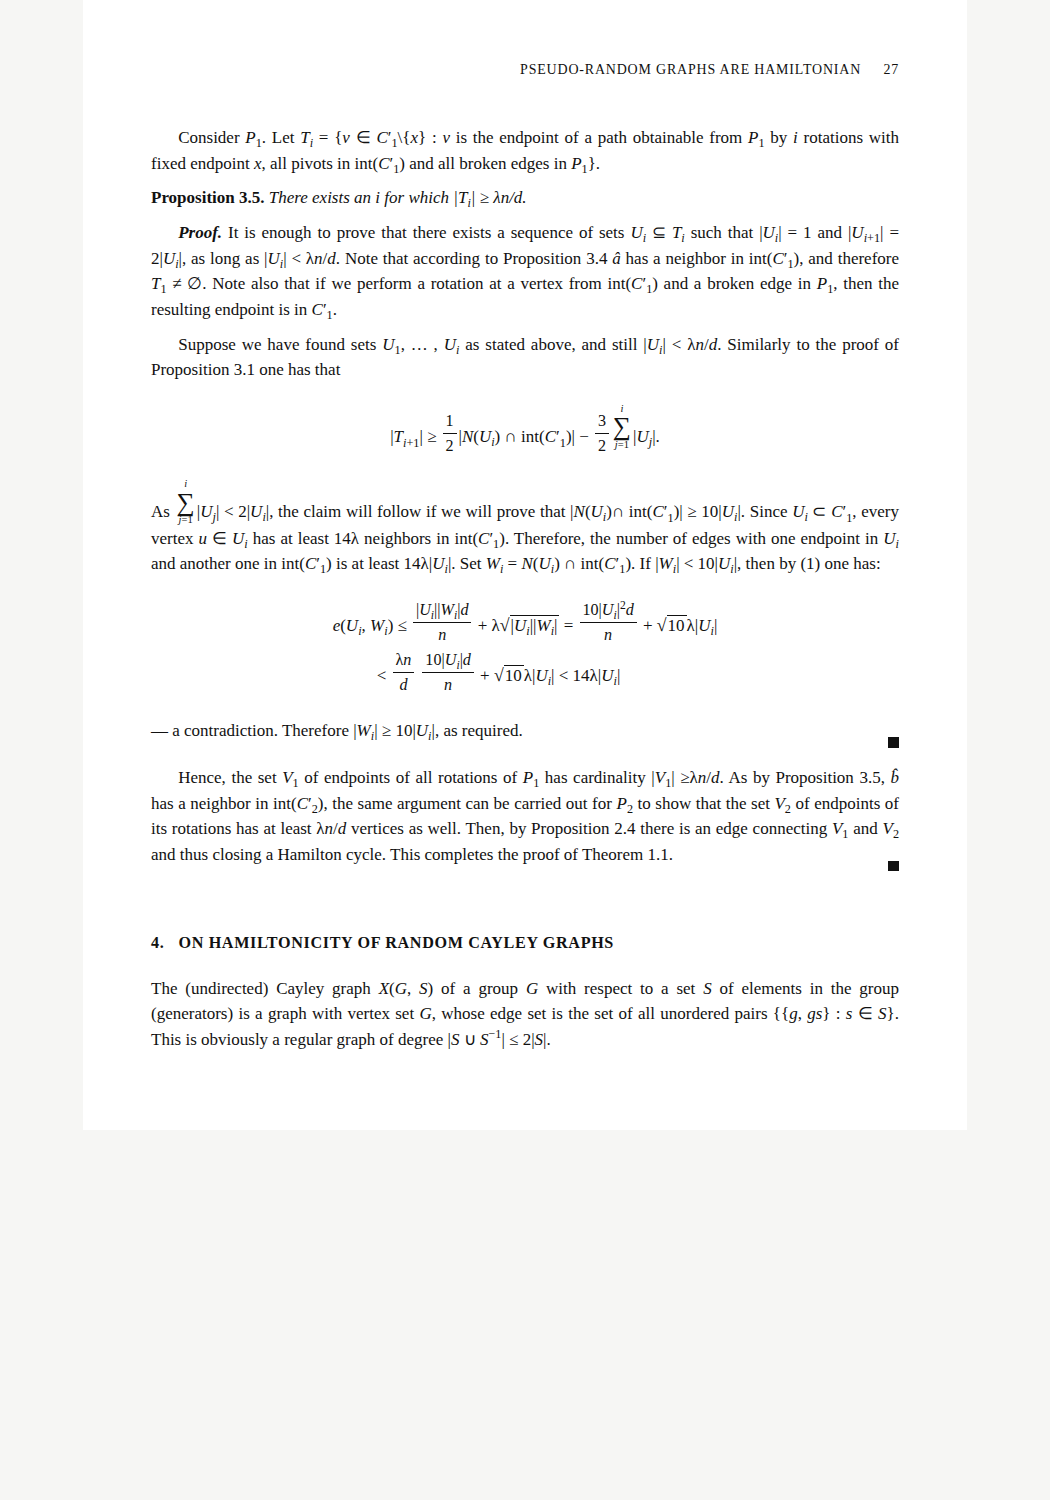PSEUDO-RANDOM GRAPHS ARE HAMILTONIAN27
Consider P1. Let Ti = {v ∈ C′1\{x} : v is the endpoint of a path obtainable from P1 by i rotations with fixed endpoint x, all pivots in int(C′1) and all broken edges in P1}.
Proposition 3.5. There exists an i for which |Ti| ≥ λn/d.
Proof. It is enough to prove that there exists a sequence of sets Ui ⊆ Ti such that |Ui| = 1 and |Ui+1| = 2|Ui|, as long as |Ui| < λn/d. Note that according to Proposition 3.4 â has a neighbor in int(C′1), and therefore T1 ≠ ∅. Note also that if we perform a rotation at a vertex from int(C′1) and a broken edge in P1, then the resulting endpoint is in C′1.
Suppose we have found sets U1, … , Ui as stated above, and still |Ui| < λn/d. Similarly to the proof of Proposition 3.1 one has that
|Ti+1| ≥ 12|N(Ui) ∩ int(C′1)| − 32 i∑j=1|Uj|.
As i∑j=1|Uj| < 2|Ui|, the claim will follow if we will prove that |N(Ui)∩ int(C′1)| ≥ 10|Ui|. Since Ui ⊂ C′1, every vertex u ∈ Ui has at least 14λ neighbors in int(C′1). Therefore, the number of edges with one endpoint in Ui and another one in int(C′1) is at least 14λ|Ui|. Set Wi = N(Ui) ∩ int(C′1). If |Wi| < 10|Ui|, then by (1) one has:
e(Ui, Wi) ≤ |Ui||Wi|d n + λ√|Ui||Wi| = 10|Ui|2d n + √10λ|Ui| < λn d 10|Ui|d n + √10λ|Ui| < 14λ|Ui|
— a contradiction. Therefore |Wi| ≥ 10|Ui|, as required.
Hence, the set V1 of endpoints of all rotations of P1 has cardinality |V1| ≥λn/d. As by Proposition 3.5, b̂ has a neighbor in int(C′2), the same argument can be carried out for P2 to show that the set V2 of endpoints of its rotations has at least λn/d vertices as well. Then, by Proposition 2.4 there is an edge connecting V1 and V2 and thus closing a Hamilton cycle. This completes the proof of Theorem 1.1.
4. ON HAMILTONICITY OF RANDOM CAYLEY GRAPHS
The (undirected) Cayley graph X(G, S) of a group G with respect to a set S of elements in the group (generators) is a graph with vertex set G, whose edge set is the set of all unordered pairs {{g, gs} : s ∈ S}. This is obviously a regular graph of degree |S ∪ S−1| ≤ 2|S|.